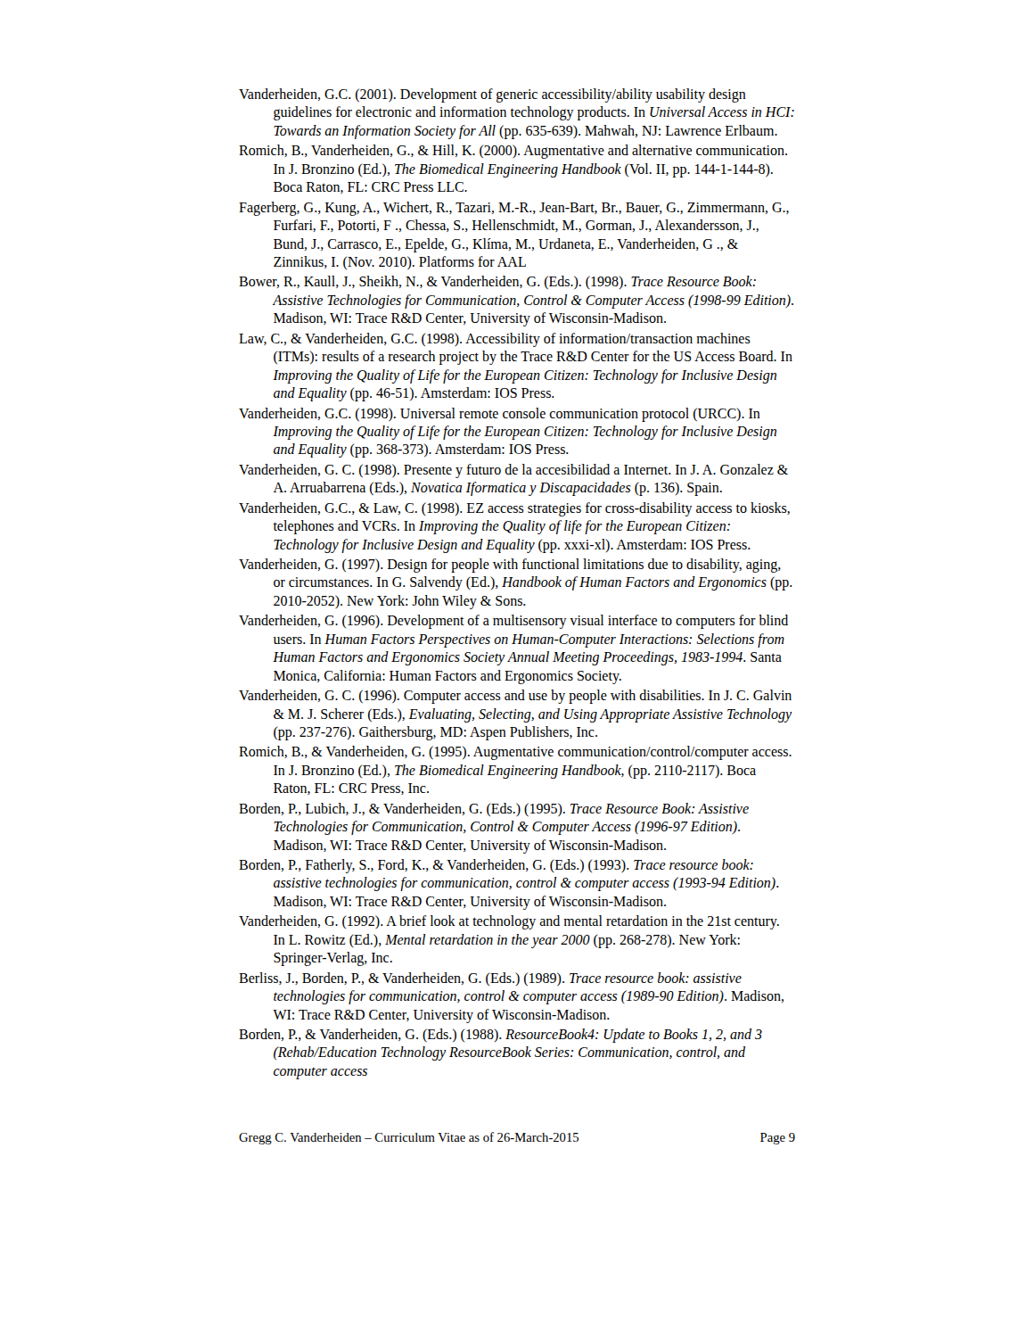Vanderheiden, G.C. (2001). Development of generic accessibility/ability usability design guidelines for electronic and information technology products. In Universal Access in HCI: Towards an Information Society for All (pp. 635-639). Mahwah, NJ: Lawrence Erlbaum.
Romich, B., Vanderheiden, G., & Hill, K. (2000). Augmentative and alternative communication. In J. Bronzino (Ed.), The Biomedical Engineering Handbook (Vol. II, pp. 144-1-144-8). Boca Raton, FL: CRC Press LLC.
Fagerberg, G., Kung, A., Wichert, R., Tazari, M.-R., Jean-Bart, Br., Bauer, G., Zimmermann, G., Furfari, F., Potorti, F ., Chessa, S., Hellenschmidt, M., Gorman, J., Alexandersson, J., Bund, J., Carrasco, E., Epelde, G., Klíma, M., Urdaneta, E., Vanderheiden, G ., & Zinnikus, I. (Nov. 2010). Platforms for AAL
Bower, R., Kaull, J., Sheikh, N., & Vanderheiden, G. (Eds.). (1998). Trace Resource Book: Assistive Technologies for Communication, Control & Computer Access (1998-99 Edition). Madison, WI: Trace R&D Center, University of Wisconsin-Madison.
Law, C., & Vanderheiden, G.C. (1998). Accessibility of information/transaction machines (ITMs): results of a research project by the Trace R&D Center for the US Access Board. In Improving the Quality of Life for the European Citizen: Technology for Inclusive Design and Equality (pp. 46-51). Amsterdam: IOS Press.
Vanderheiden, G.C. (1998). Universal remote console communication protocol (URCC). In Improving the Quality of Life for the European Citizen: Technology for Inclusive Design and Equality (pp. 368-373). Amsterdam: IOS Press.
Vanderheiden, G. C. (1998). Presente y futuro de la accesibilidad a Internet. In J. A. Gonzalez & A. Arruabarrena (Eds.), Novatica Iformatica y Discapacidades (p. 136). Spain.
Vanderheiden, G.C., & Law, C. (1998). EZ access strategies for cross-disability access to kiosks, telephones and VCRs. In Improving the Quality of life for the European Citizen: Technology for Inclusive Design and Equality (pp. xxxi-xl). Amsterdam: IOS Press.
Vanderheiden, G. (1997). Design for people with functional limitations due to disability, aging, or circumstances. In G. Salvendy (Ed.), Handbook of Human Factors and Ergonomics (pp. 2010-2052). New York: John Wiley & Sons.
Vanderheiden, G. (1996). Development of a multisensory visual interface to computers for blind users. In Human Factors Perspectives on Human-Computer Interactions: Selections from Human Factors and Ergonomics Society Annual Meeting Proceedings, 1983-1994. Santa Monica, California: Human Factors and Ergonomics Society.
Vanderheiden, G. C. (1996). Computer access and use by people with disabilities. In J. C. Galvin & M. J. Scherer (Eds.), Evaluating, Selecting, and Using Appropriate Assistive Technology (pp. 237-276). Gaithersburg, MD: Aspen Publishers, Inc.
Romich, B., & Vanderheiden, G. (1995). Augmentative communication/control/computer access. In J. Bronzino (Ed.), The Biomedical Engineering Handbook, (pp. 2110-2117). Boca Raton, FL: CRC Press, Inc.
Borden, P., Lubich, J., & Vanderheiden, G. (Eds.) (1995). Trace Resource Book: Assistive Technologies for Communication, Control & Computer Access (1996-97 Edition). Madison, WI: Trace R&D Center, University of Wisconsin-Madison.
Borden, P., Fatherly, S., Ford, K., & Vanderheiden, G. (Eds.) (1993). Trace resource book: assistive technologies for communication, control & computer access (1993-94 Edition). Madison, WI: Trace R&D Center, University of Wisconsin-Madison.
Vanderheiden, G. (1992). A brief look at technology and mental retardation in the 21st century. In L. Rowitz (Ed.), Mental retardation in the year 2000 (pp. 268-278). New York: Springer-Verlag, Inc.
Berliss, J., Borden, P., & Vanderheiden, G. (Eds.) (1989). Trace resource book: assistive technologies for communication, control & computer access (1989-90 Edition). Madison, WI: Trace R&D Center, University of Wisconsin-Madison.
Borden, P., & Vanderheiden, G. (Eds.) (1988). ResourceBook4: Update to Books 1, 2, and 3 (Rehab/Education Technology ResourceBook Series: Communication, control, and computer access
Gregg C. Vanderheiden – Curriculum Vitae as of 26-March-2015 Page 9